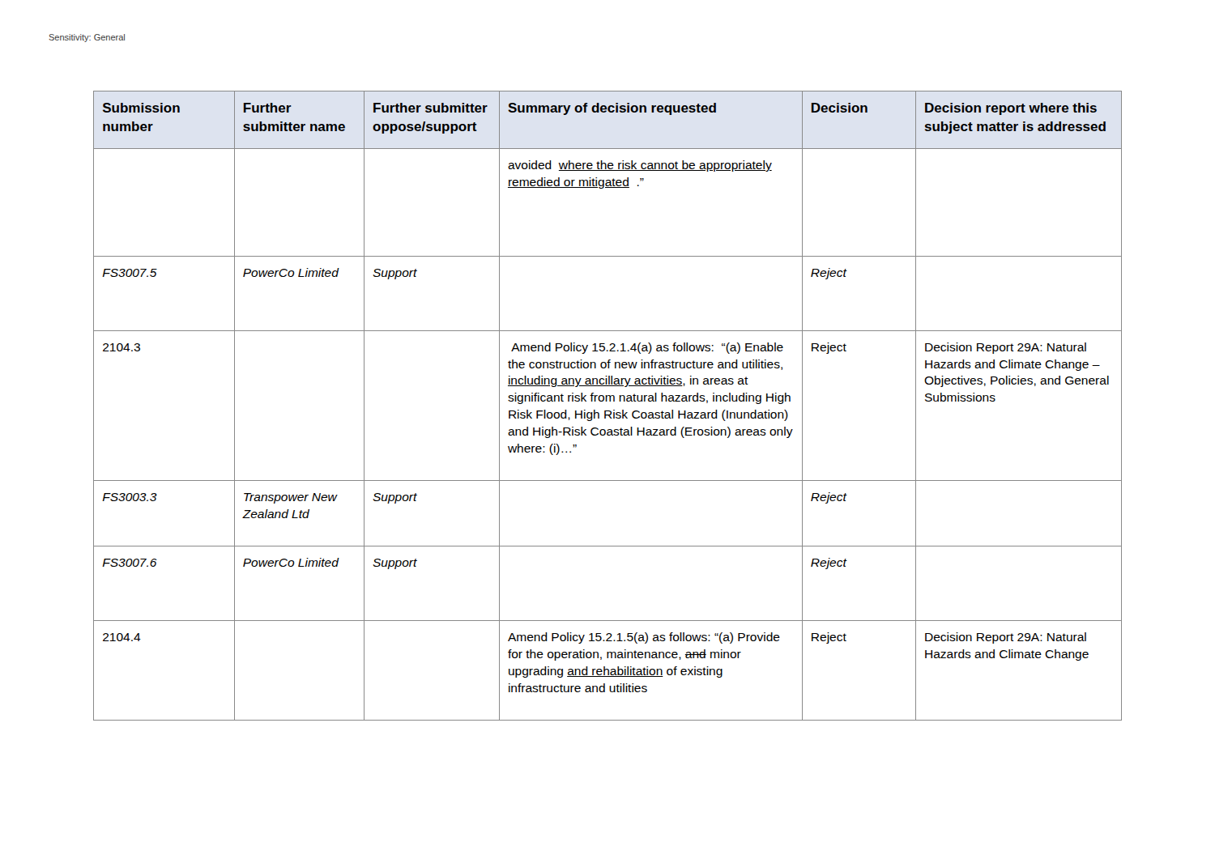Sensitivity: General
| Submission number | Further submitter name | Further submitter oppose/support | Summary of decision requested | Decision | Decision report where this subject matter is addressed |
| --- | --- | --- | --- | --- | --- |
| | | | avoided where the risk cannot be appropriately remedied or mitigated .” | | |
| FS3007.5 | PowerCo Limited | Support | | Reject | |
| 2104.3 | | | Amend Policy 15.2.1.4(a) as follows: “(a) Enable the construction of new infrastructure and utilities, including any ancillary activities , in areas at significant risk from natural hazards, including High Risk Flood, High Risk Coastal Hazard (Inundation) and High-Risk Coastal Hazard (Erosion) areas only where: (i)…” | Reject | Decision Report 29A: Natural Hazards and Climate Change – Objectives, Policies, and General Submissions |
| FS3003.3 | Transpower New Zealand Ltd | Support | | Reject | |
| FS3007.6 | PowerCo Limited | Support | | Reject | |
| 2104.4 | | | Amend Policy 15.2.1.5(a) as follows: “(a) Provide for the operation, maintenance, and minor upgrading and rehabilitation of existing infrastructure and utilities | Reject | Decision Report 29A: Natural Hazards and Climate Change |